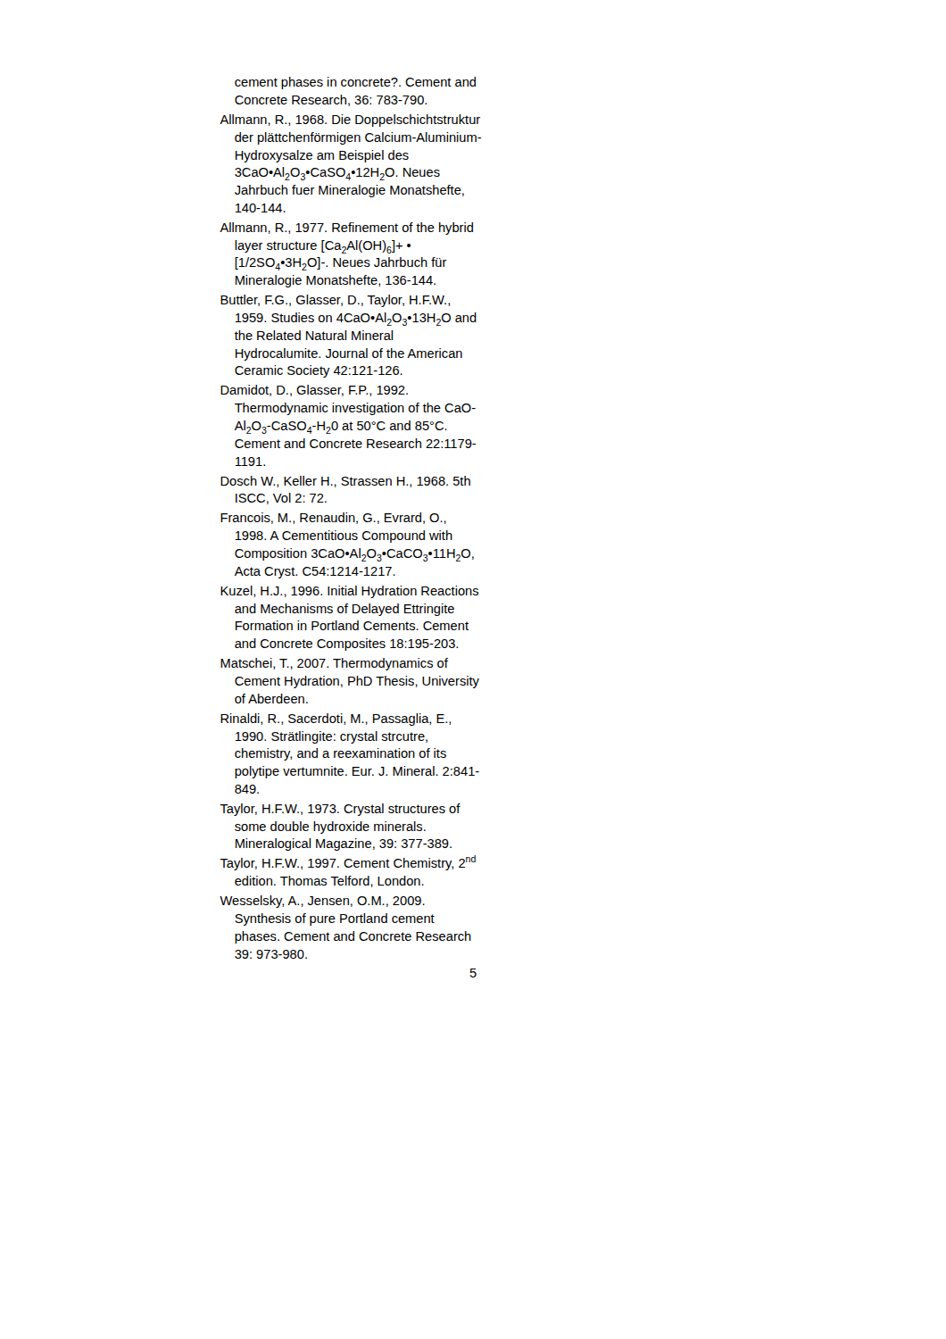cement phases in concrete?. Cement and Concrete Research, 36: 783-790.
Allmann, R., 1968. Die Doppelschichtstruktur der plättchenförmigen Calcium-Aluminium-Hydroxysalze am Beispiel des 3CaO•Al2O3•CaSO4•12H2O. Neues Jahrbuch fuer Mineralogie Monatshefte, 140-144.
Allmann, R., 1977. Refinement of the hybrid layer structure [Ca2Al(OH)6]+ • [1/2SO4•3H2O]-. Neues Jahrbuch für Mineralogie Monatshefte, 136-144.
Buttler, F.G., Glasser, D., Taylor, H.F.W., 1959. Studies on 4CaO•Al2O3•13H2O and the Related Natural Mineral Hydrocalumite. Journal of the American Ceramic Society 42:121-126.
Damidot, D., Glasser, F.P., 1992. Thermodynamic investigation of the CaO-Al2O3-CaSO4-H20 at 50°C and 85°C. Cement and Concrete Research 22:1179-1191.
Dosch W., Keller H., Strassen H., 1968. 5th ISCC, Vol 2: 72.
Francois, M., Renaudin, G., Evrard, O., 1998. A Cementitious Compound with Composition 3CaO•Al2O3•CaCO3•11H2O, Acta Cryst. C54:1214-1217.
Kuzel, H.J., 1996. Initial Hydration Reactions and Mechanisms of Delayed Ettringite Formation in Portland Cements. Cement and Concrete Composites 18:195-203.
Matschei, T., 2007. Thermodynamics of Cement Hydration, PhD Thesis, University of Aberdeen.
Rinaldi, R., Sacerdoti, M., Passaglia, E., 1990. Strätlingite: crystal strcutre, chemistry, and a reexamination of its polytipe vertumnite. Eur. J. Mineral. 2:841-849.
Taylor, H.F.W., 1973. Crystal structures of some double hydroxide minerals. Mineralogical Magazine, 39: 377-389.
Taylor, H.F.W., 1997. Cement Chemistry, 2nd edition. Thomas Telford, London.
Wesselsky, A., Jensen, O.M., 2009. Synthesis of pure Portland cement phases. Cement and Concrete Research 39: 973-980.
5